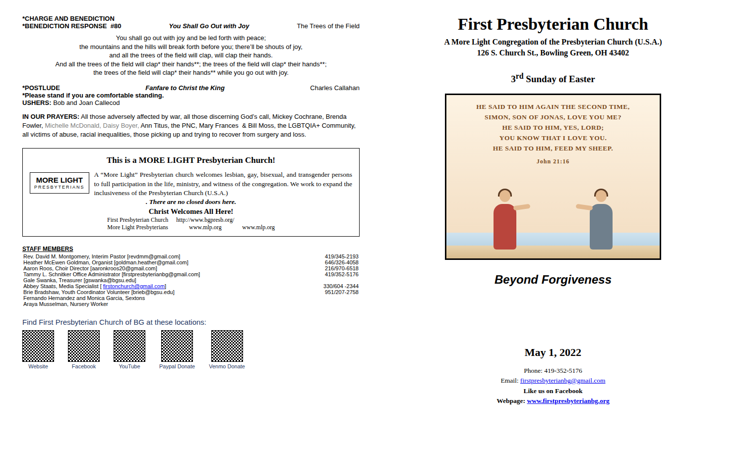*CHARGE AND BENEDICTION
*BENEDICTION RESPONSE #80 You Shall Go Out with Joy The Trees of the Field
You shall go out with joy and be led forth with peace;
the mountains and the hills will break forth before you; there’ll be shouts of joy,
and all the trees of the field will clap, will clap their hands.
And all the trees of the field will clap* their hands**; the trees of the field will clap* their hands**;
the trees of the field will clap* their hands** while you go out with joy.
*POSTLUDE Fanfare to Christ the King Charles Callahan
*Please stand if you are comfortable standing.
USHERS: Bob and Joan Callecod
IN OUR PRAYERS: All those adversely affected by war, all those discerning God’s call, Mickey Cochrane, Brenda Fowler, Michelle McDonald, Daisy Boyer, Ann Titus, the PNC, Mary Frances & Bill Moss, the LGBTQIA+ Community, all victims of abuse, racial inequalities, those picking up and trying to recover from surgery and loss.
This is a MORE LIGHT Presbyterian Church!
MORE LIGHT PRESBYTERIANS
A “More Light” Presbyterian church welcomes lesbian, gay, bisexual, and transgender persons to full participation in the life, ministry, and witness of the congregation. We work to expand the inclusiveness of the Presbyterian Church (U.S.A.)
. There are no closed doors here.
Christ Welcomes All Here!
| First Presbyterian Church | http://www.bgpresb.org/ | |
| More Light Presbyterians | www.mlp.org | www.mlp.org |
STAFF MEMBERS
| Rev. David M. Montgomery, Interim Pastor [revdmm@gmail.com] | 419/345-2193 |
| Heather McEwen Goldman, Organist [goldman.heather@gmail.com] | 646/326-4058 |
| Aaron Roos, Choir Director [aaronkroos20@gmail.com] | 216/970-6518 |
| Tammy L. Schnitker Office Administrator [firstpresbyterianbg@gmail.com] | 419/352-5176 |
| Gale Swanka, Treasurer [gswanka@bgsu.edu] | |
| Abbey Staats, Media Specialist [ firstonchurch@gmail.com ] | 330/604 -2344 |
| Brie Bradshaw, Youth Coordinator Volunteer [brieb@bgsu.edu] | 951/207-2758 |
| Fernando Hernandez and Monica Garcia, Sextons | |
| Araya Musselman, Nursery Worker | |
Find First Presbyterian Church of BG at these locations:
Website
Facebook
YouTube
Paypal Donate
Venmo Donate
First Presbyterian Church
A More Light Congregation of the Presbyterian Church (U.S.A.)
126 S. Church St., Bowling Green, OH 43402
3rd Sunday of Easter
He said to him again the second time,
Simon, son of Jonas, love you me?
He said to him, Yes, Lord;
you know that I love you.
He said to him, Feed my sheep.
John 21:16
Beyond Forgiveness
May 1, 2022
Phone: 419-352-5176
Email: firstpresbyterianbg@gmail.com
Like us on Facebook
Webpage: www.firstpresbyterianbg.org